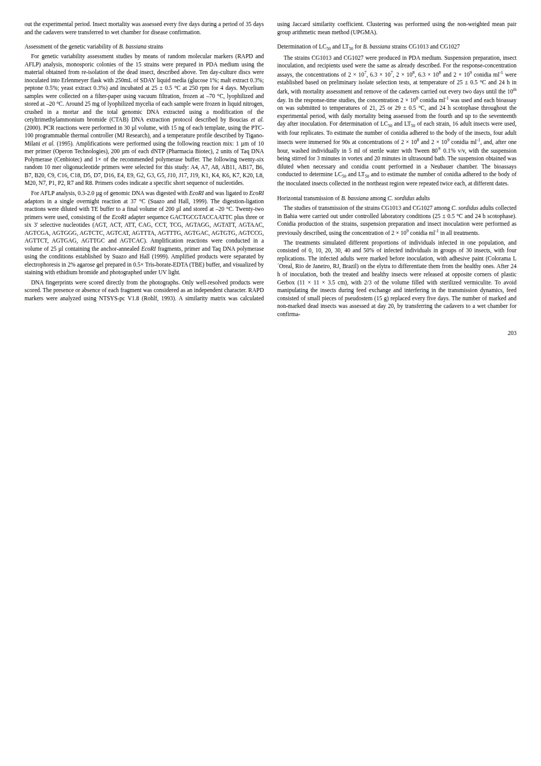out the experimental period. Insect mortality was assessed every five days during a period of 35 days and the cadavers were transferred to wet chamber for disease confirmation.
Assessment of the genetic variability of B. bassiana strains
For genetic variability assessment studies by means of random molecular markers (RAPD and AFLP) analysis, monosporic colonies of the 15 strains were prepared in PDA medium using the material obtained from re-isolation of the dead insect, described above. Ten day-culture discs were inoculated into Erlenmeyer flask with 250mL of SDAY liquid media (glucose 1%; malt extract 0.3%; peptone 0.5%; yeast extract 0.3%) and incubated at 25 ± 0.5 °C at 250 rpm for 4 days. Mycelium samples were collected on a filter-paper using vacuum filtration, frozen at –70 °C, lyophilized and stored at –20 °C. Around 25 mg of lyophilized mycelia of each sample were frozen in liquid nitrogen, crushed in a mortar and the total genomic DNA extracted using a modification of the cetyltrimethylammonium bromide (CTAB) DNA extraction protocol described by Boucias et al. (2000). PCR reactions were performed in 30 µl volume, with 15 ng of each template, using the PTC-100 programmable thermal controller (MJ Research), and a temperature profile described by Tigano-Milani et al. (1995). Amplifications were performed using the following reaction mix: 1 µm of 10 mer primer (Operon Technologies), 200 µm of each dNTP (Pharmacia Biotec), 2 units of Taq DNA Polymerase (Cenbiotec) and 1× of the recommended polymerase buffer. The following twenty-six random 10 mer oligonucleotide primers were selected for this study: A4, A7, A8, AB11, AB17, B6, B7, B20, C9, C16, C18, D5, D7, D16, E4, E9, G2, G3, G5, J10, J17, J19, K1, K4, K6, K7, K20, L8, M20, N7, P1, P2, R7 and R8. Primers codes indicate a specific short sequence of nucleotides.
For AFLP analysis, 0.3-2.0 µg of genomic DNA was digested with EcoRI and was ligated to EcoRI adaptors in a single overnight reaction at 37 °C (Suazo and Hall, 1999). The digestion-ligation reactions were diluted with TE buffer to a final volume of 200 µl and stored at –20 °C. Twenty-two primers were used, consisting of the EcoRI adapter sequence GACTGCGTACCAATTC plus three or six 3' selective nucleotides (AGT, ACT, ATT, CAG, CCT, TCG, AGTAGG, AGTATT, AGTAAC, AGTCGA, AGTGGG, AGTCTC, AGTCAT, AGTTTA, AGTTTG, AGTGAC, AGTGTG, AGTCCG, AGTTCT, AGTGAG, AGTTGC and AGTCAC). Amplification reactions were conducted in a volume of 25 µl containing the anchor-annealed EcoRI fragments, primer and Taq DNA polymerase using the conditions established by Suazo and Hall (1999). Amplified products were separated by electrophoresis in 2% agarose gel prepared in 0.5× Tris-borate-EDTA (TBE) buffer, and visualized by staining with ethidium bromide and photographed under UV light.
DNA fingerprints were scored directly from the photographs. Only well-resolved products were scored. The presence or absence of each fragment was considered as an independent character. RAPD markers were analyzed using NTSYS-pc V1.8 (Rohlf, 1993). A similarity matrix was calculated using Jaccard similarity coefficient. Clustering was performed using the non-weighted mean pair group arithmetic mean method (UPGMA).
Determination of LC50 and LT50 for B. bassiana strains CG1013 and CG1027
The strains CG1013 and CG1027 were produced in PDA medium. Suspension preparation, insect inoculation, and recipients used were the same as already described. For the response-concentration assays, the concentrations of 2 × 107, 6.3 × 107, 2 × 108, 6.3 × 108 and 2 × 109 conidia ml-1 were established based on preliminary isolate selection tests, at temperature of 25 ± 0.5 °C and 24 h in dark, with mortality assessment and remove of the cadavers carried out every two days until the 10th day. In the response-time studies, the concentration 2 × 108 conidia ml-1 was used and each bioassay on was submitted to temperatures of 21, 25 or 29 ± 0.5 °C, and 24 h scotophase throughout the experimental period, with daily mortality being assessed from the fourth and up to the seventeenth day after inoculation. For determination of LC50 and LT50 of each strain, 16 adult insects were used, with four replicates. To estimate the number of conidia adhered to the body of the insects, four adult insects were immersed for 90s at concentrations of 2 × 108 and 2 × 109 conidia ml-1, and, after one hour, washed individually in 5 ml of sterile water with Tween 80® 0.1% v/v, with the suspension being stirred for 3 minutes in vortex and 20 minutes in ultrasound bath. The suspension obtained was diluted when necessary and conidia count performed in a Neubauer chamber. The bioassays conducted to determine LC50 and LT50 and to estimate the number of conidia adhered to the body of the inoculated insects collected in the northeast region were repeated twice each, at different dates.
Horizontal transmission of B. bassiana among C. sordidus adults
The studies of transmission of the strains CG1013 and CG1027 among C. sordidus adults collected in Bahia were carried out under controlled laboratory conditions (25 ± 0.5 °C and 24 h scotophase). Conidia production of the strains, suspension preparation and insect inoculation were performed as previously described, using the concentration of 2 × 109 conidia ml-1 in all treatments.
The treatments simulated different proportions of individuals infected in one population, and consisted of 0, 10, 20, 30, 40 and 50% of infected individuals in groups of 30 insects, with four replications. The infected adults were marked before inoculation, with adhesive paint (Colorama L´Oreal, Rio de Janeiro, RJ, Brazil) on the elytra to differentiate them from the healthy ones. After 24 h of inoculation, both the treated and healthy insects were released at opposite corners of plastic Gerbox (11 × 11 × 3.5 cm), with 2/3 of the volume filled with sterilized vermiculite. To avoid manipulating the insects during feed exchange and interfering in the transmission dynamics, feed consisted of small pieces of pseudostem (15 g) replaced every five days. The number of marked and non-marked dead insects was assessed at day 20, by transferring the cadavers to a wet chamber for confirma-
203